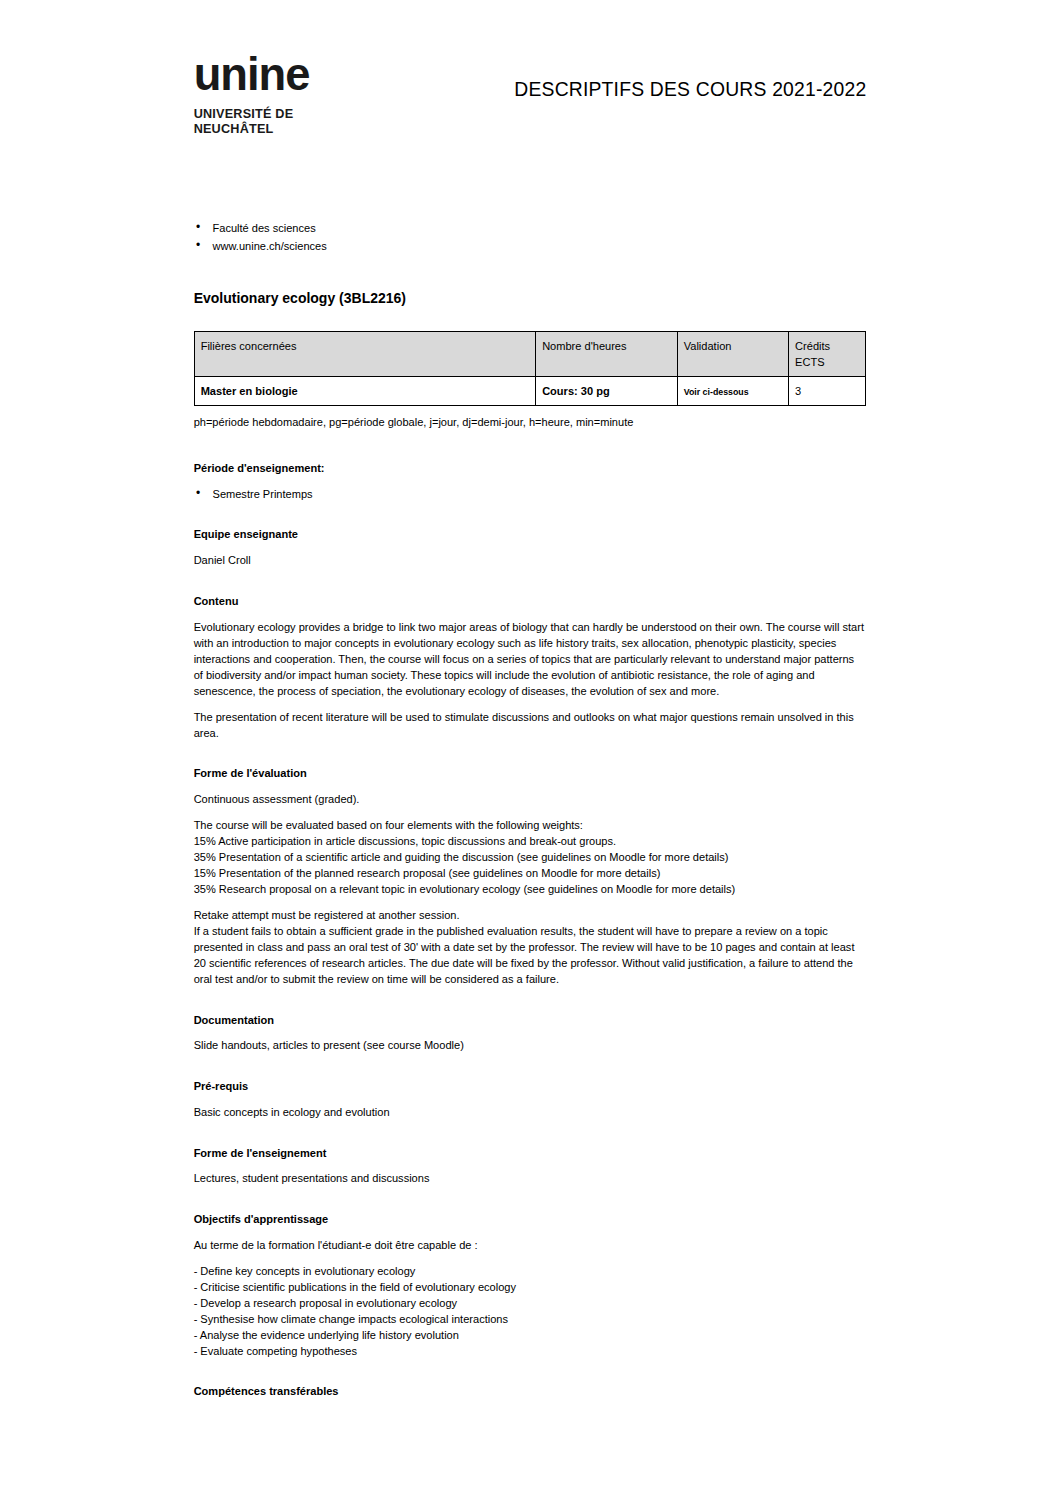unine
UNIVERSITÉ DE
NEUCHÂTEL
DESCRIPTIFS DES COURS 2021-2022
Faculté des sciences
www.unine.ch/sciences
Evolutionary ecology (3BL2216)
| Filières concernées | Nombre d'heures | Validation | Crédits ECTS |
| --- | --- | --- | --- |
| Master en biologie | Cours: 30 pg | Voir ci-dessous | 3 |
ph=période hebdomadaire, pg=période globale, j=jour, dj=demi-jour, h=heure, min=minute
Période d'enseignement:
Semestre Printemps
Equipe enseignante
Daniel Croll
Contenu
Evolutionary ecology provides a bridge to link two major areas of biology that can hardly be understood on their own. The course will start with an introduction to major concepts in evolutionary ecology such as life history traits, sex allocation, phenotypic plasticity, species interactions and cooperation. Then, the course will focus on a series of topics that are particularly relevant to understand major patterns of biodiversity and/or impact human society. These topics will include the evolution of antibiotic resistance, the role of aging and senescence, the process of speciation, the evolutionary ecology of diseases, the evolution of sex and more.
The presentation of recent literature will be used to stimulate discussions and outlooks on what major questions remain unsolved in this area.
Forme de l'évaluation
Continuous assessment (graded).
The course will be evaluated based on four elements with the following weights:
15% Active participation in article discussions, topic discussions and break-out groups.
35% Presentation of a scientific article and guiding the discussion (see guidelines on Moodle for more details)
15% Presentation of the planned research proposal (see guidelines on Moodle for more details)
35% Research proposal on a relevant topic in evolutionary ecology (see guidelines on Moodle for more details)
Retake attempt must be registered at another session.
If a student fails to obtain a sufficient grade in the published evaluation results, the student will have to prepare a review on a topic presented in class and pass an oral test of 30' with a date set by the professor. The review will have to be 10 pages and contain at least 20 scientific references of research articles. The due date will be fixed by the professor. Without valid justification, a failure to attend the oral test and/or to submit the review on time will be considered as a failure.
Documentation
Slide handouts, articles to present (see course Moodle)
Pré-requis
Basic concepts in ecology and evolution
Forme de l'enseignement
Lectures, student presentations and discussions
Objectifs d'apprentissage
Au terme de la formation l'étudiant-e doit être capable de :
- Define key concepts in evolutionary ecology
- Criticise scientific publications in the field of evolutionary ecology
- Develop a research proposal in evolutionary ecology
- Synthesise how climate change impacts ecological interactions
- Analyse the evidence underlying life history evolution
- Evaluate competing hypotheses
Compétences transférables